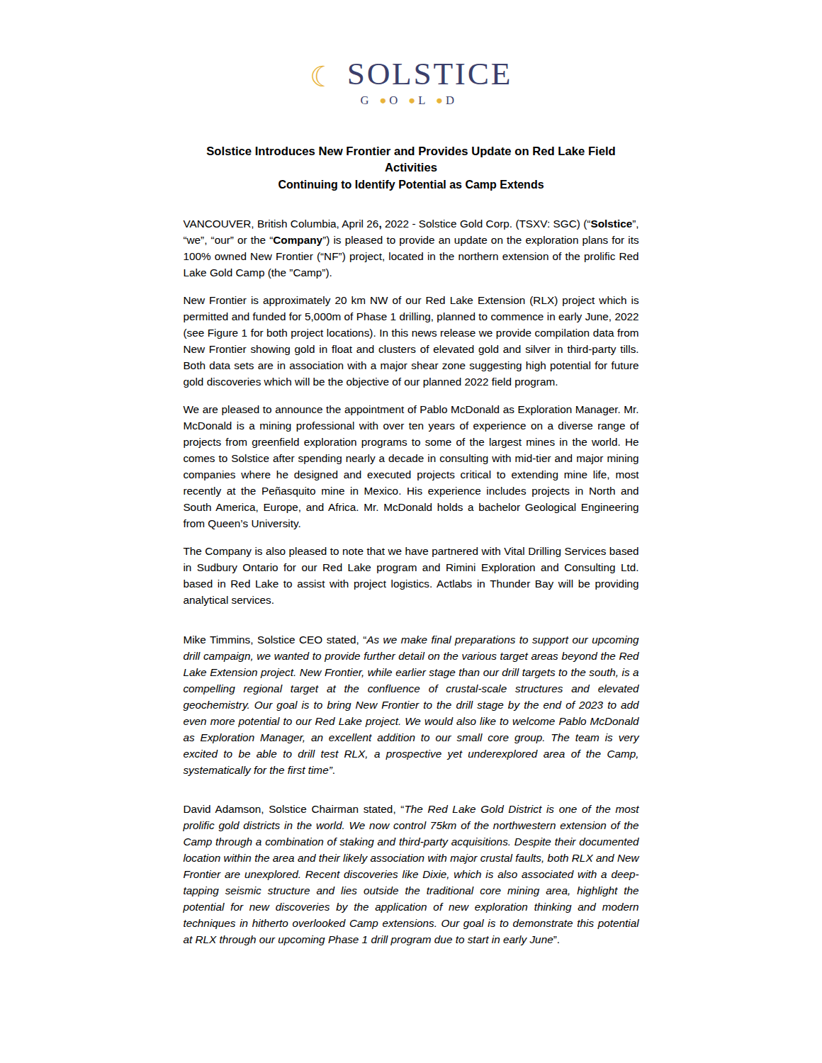☾ SOLSTICE G ● O ● L ● D
Solstice Introduces New Frontier and Provides Update on Red Lake Field Activities
Continuing to Identify Potential as Camp Extends
VANCOUVER, British Columbia, April 26, 2022 - Solstice Gold Corp. (TSXV: SGC) (“Solstice”, “we”, “our” or the “Company”) is pleased to provide an update on the exploration plans for its 100% owned New Frontier (“NF”) project, located in the northern extension of the prolific Red Lake Gold Camp (the ”Camp”).
New Frontier is approximately 20 km NW of our Red Lake Extension (RLX) project which is permitted and funded for 5,000m of Phase 1 drilling, planned to commence in early June, 2022 (see Figure 1 for both project locations). In this news release we provide compilation data from New Frontier showing gold in float and clusters of elevated gold and silver in third-party tills. Both data sets are in association with a major shear zone suggesting high potential for future gold discoveries which will be the objective of our planned 2022 field program.
We are pleased to announce the appointment of Pablo McDonald as Exploration Manager. Mr. McDonald is a mining professional with over ten years of experience on a diverse range of projects from greenfield exploration programs to some of the largest mines in the world. He comes to Solstice after spending nearly a decade in consulting with mid-tier and major mining companies where he designed and executed projects critical to extending mine life, most recently at the Peñasquito mine in Mexico. His experience includes projects in North and South America, Europe, and Africa. Mr. McDonald holds a bachelor Geological Engineering from Queen’s University.
The Company is also pleased to note that we have partnered with Vital Drilling Services based in Sudbury Ontario for our Red Lake program and Rimini Exploration and Consulting Ltd. based in Red Lake to assist with project logistics. Actlabs in Thunder Bay will be providing analytical services.
Mike Timmins, Solstice CEO stated, “As we make final preparations to support our upcoming drill campaign, we wanted to provide further detail on the various target areas beyond the Red Lake Extension project. New Frontier, while earlier stage than our drill targets to the south, is a compelling regional target at the confluence of crustal-scale structures and elevated geochemistry. Our goal is to bring New Frontier to the drill stage by the end of 2023 to add even more potential to our Red Lake project. We would also like to welcome Pablo McDonald as Exploration Manager, an excellent addition to our small core group. The team is very excited to be able to drill test RLX, a prospective yet underexplored area of the Camp, systematically for the first time”.
David Adamson, Solstice Chairman stated, “The Red Lake Gold District is one of the most prolific gold districts in the world. We now control 75km of the northwestern extension of the Camp through a combination of staking and third-party acquisitions. Despite their documented location within the area and their likely association with major crustal faults, both RLX and New Frontier are unexplored. Recent discoveries like Dixie, which is also associated with a deep-tapping seismic structure and lies outside the traditional core mining area, highlight the potential for new discoveries by the application of new exploration thinking and modern techniques in hitherto overlooked Camp extensions. Our goal is to demonstrate this potential at RLX through our upcoming Phase 1 drill program due to start in early June”.